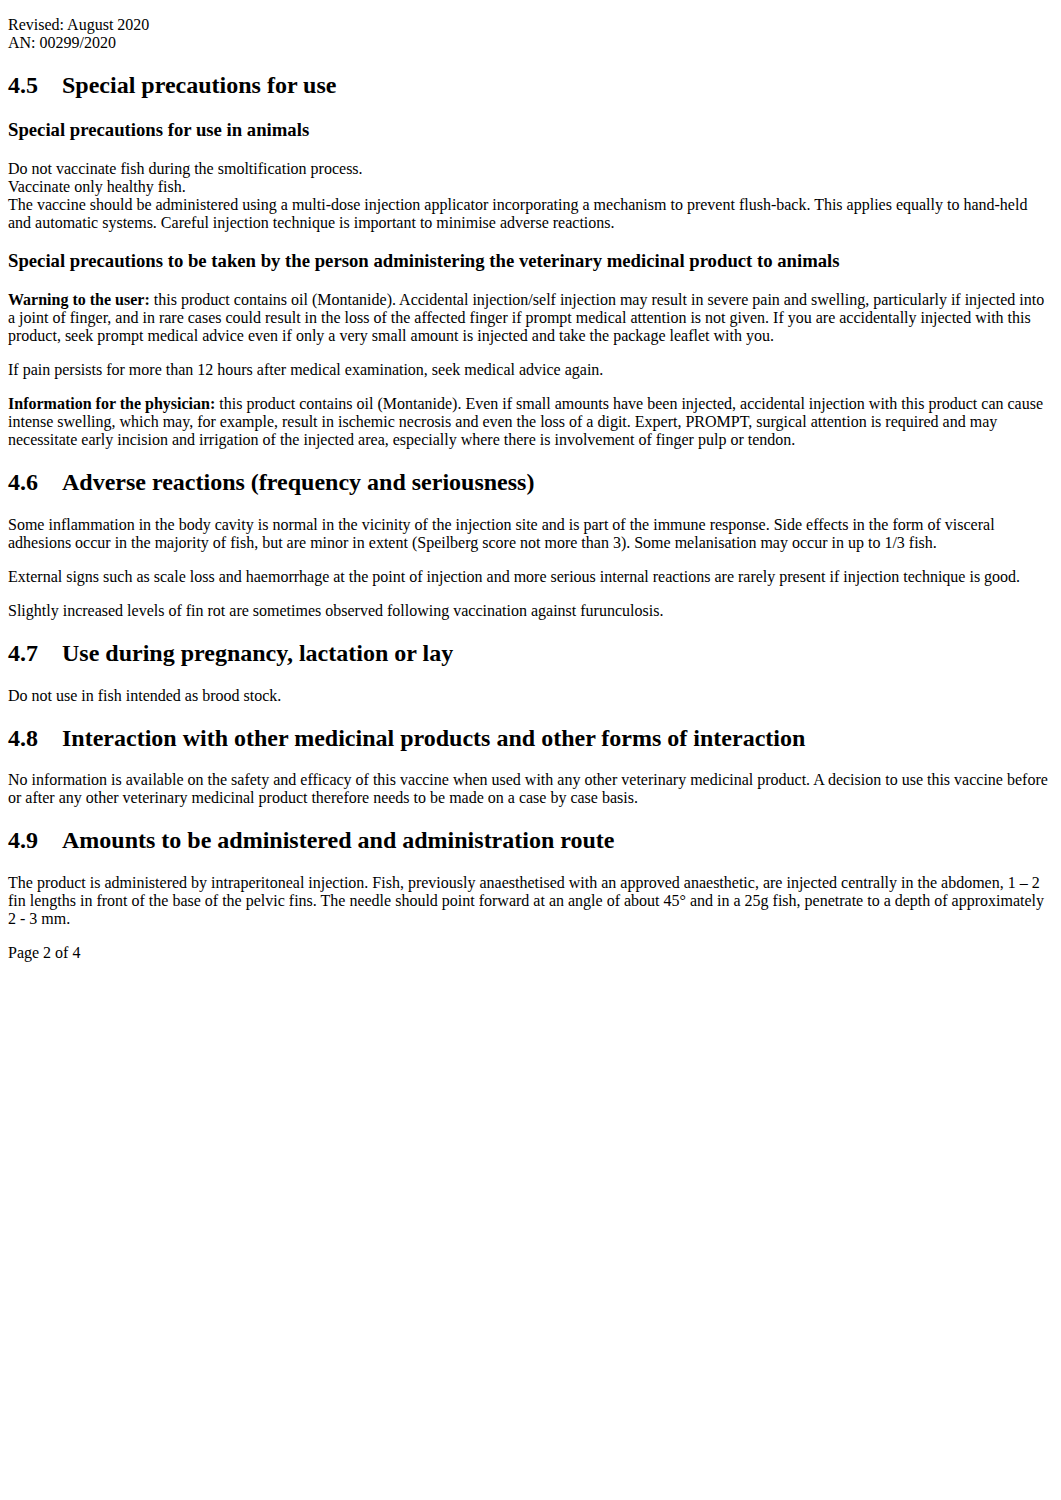Revised: August 2020
AN: 00299/2020
4.5 Special precautions for use
Special precautions for use in animals
Do not vaccinate fish during the smoltification process.
Vaccinate only healthy fish.
The vaccine should be administered using a multi-dose injection applicator incorporating a mechanism to prevent flush-back. This applies equally to hand-held and automatic systems. Careful injection technique is important to minimise adverse reactions.
Special precautions to be taken by the person administering the veterinary medicinal product to animals
Warning to the user: this product contains oil (Montanide). Accidental injection/self injection may result in severe pain and swelling, particularly if injected into a joint of finger, and in rare cases could result in the loss of the affected finger if prompt medical attention is not given. If you are accidentally injected with this product, seek prompt medical advice even if only a very small amount is injected and take the package leaflet with you.
If pain persists for more than 12 hours after medical examination, seek medical advice again.
Information for the physician: this product contains oil (Montanide). Even if small amounts have been injected, accidental injection with this product can cause intense swelling, which may, for example, result in ischemic necrosis and even the loss of a digit. Expert, PROMPT, surgical attention is required and may necessitate early incision and irrigation of the injected area, especially where there is involvement of finger pulp or tendon.
4.6 Adverse reactions (frequency and seriousness)
Some inflammation in the body cavity is normal in the vicinity of the injection site and is part of the immune response. Side effects in the form of visceral adhesions occur in the majority of fish, but are minor in extent (Speilberg score not more than 3). Some melanisation may occur in up to 1/3 fish.
External signs such as scale loss and haemorrhage at the point of injection and more serious internal reactions are rarely present if injection technique is good.
Slightly increased levels of fin rot are sometimes observed following vaccination against furunculosis.
4.7 Use during pregnancy, lactation or lay
Do not use in fish intended as brood stock.
4.8 Interaction with other medicinal products and other forms of interaction
No information is available on the safety and efficacy of this vaccine when used with any other veterinary medicinal product. A decision to use this vaccine before or after any other veterinary medicinal product therefore needs to be made on a case by case basis.
4.9 Amounts to be administered and administration route
The product is administered by intraperitoneal injection. Fish, previously anaesthetised with an approved anaesthetic, are injected centrally in the abdomen, 1 – 2 fin lengths in front of the base of the pelvic fins. The needle should point forward at an angle of about 45° and in a 25g fish, penetrate to a depth of approximately 2 - 3 mm.
Page 2 of 4